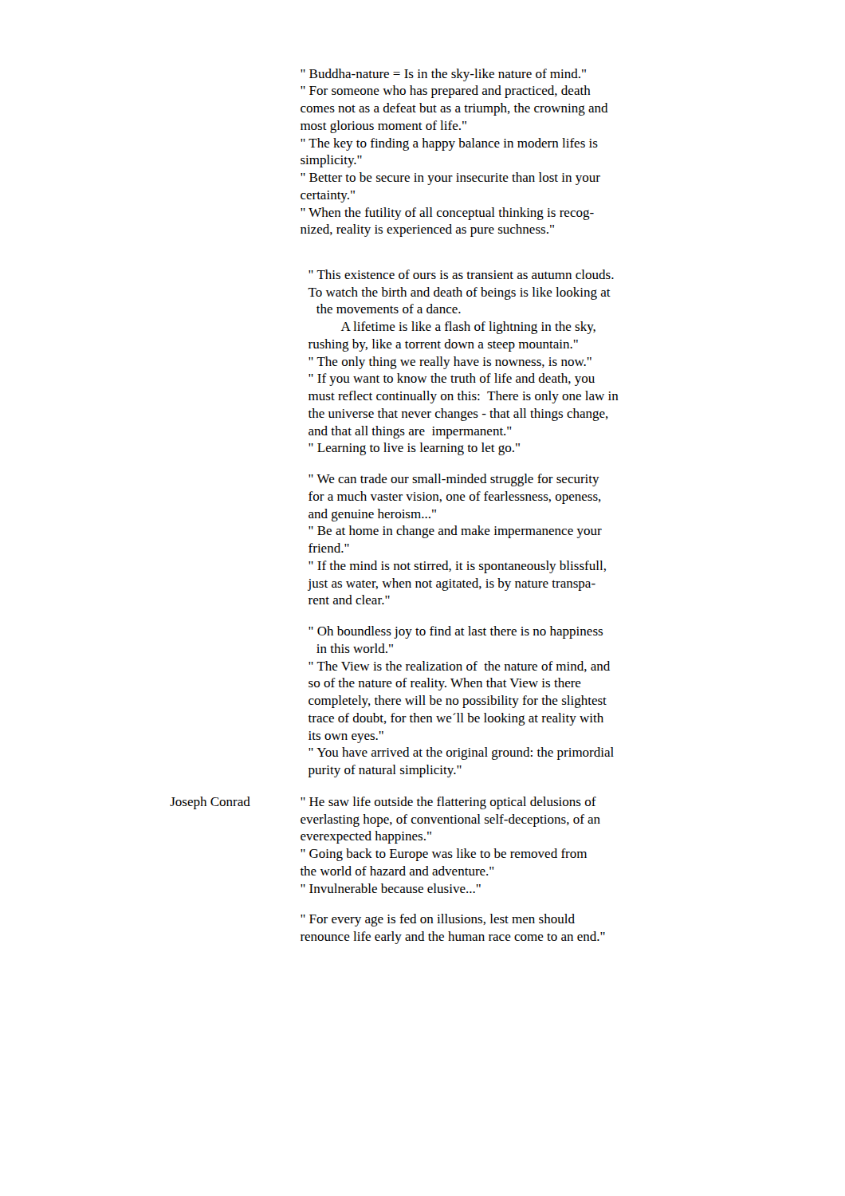" Buddha-nature = Is in the sky-like nature of mind."
" For someone who has prepared and practiced, death
comes not as a defeat but as a triumph, the crowning and
most glorious moment of life."
" The key to finding a happy balance in modern lifes is
simplicity."
" Better to be secure in your insecurite than lost in your
certainty."
" When the futility of all conceptual thinking is recog-
nized, reality is experienced as pure suchness."
" This existence of ours is as transient as autumn clouds.
To watch the birth and death of beings is like looking at
the movements of a dance.
A lifetime is like a flash of lightning in the sky,
rushing by, like a torrent down a steep mountain."
" The only thing we really have is nowness, is now."
" If you want to know the truth of life and death, you
must reflect continually on this: There is only one law in
the universe that never changes - that all things change,
and that all things are impermanent."
" Learning to live is learning to let go."
" We can trade our small-minded struggle for security
for a much vaster vision, one of fearlessness, openess,
and genuine heroism..."
" Be at home in change and make impermanence your
friend."
" If the mind is not stirred, it is spontaneously blissfull,
just as water, when not agitated, is by nature transpa-
rent and clear."
" Oh boundless joy to find at last there is no happiness
in this world."
" The View is the realization of the nature of mind, and
so of the nature of reality. When that View is there
completely, there will be no possibility for the slightest
trace of doubt, for then we´ll be looking at reality with
its own eyes."
" You have arrived at the original ground: the primordial
purity of natural simplicity."
Joseph Conrad
" He saw life outside the flattering optical delusions of
everlasting hope, of conventional self-deceptions, of an
everexpected happines."
" Going back to Europe was like to be removed from
the world of hazard and adventure."
" Invulnerable because elusive..."
" For every age is fed on illusions, lest men should
renounce life early and the human race come to an end."